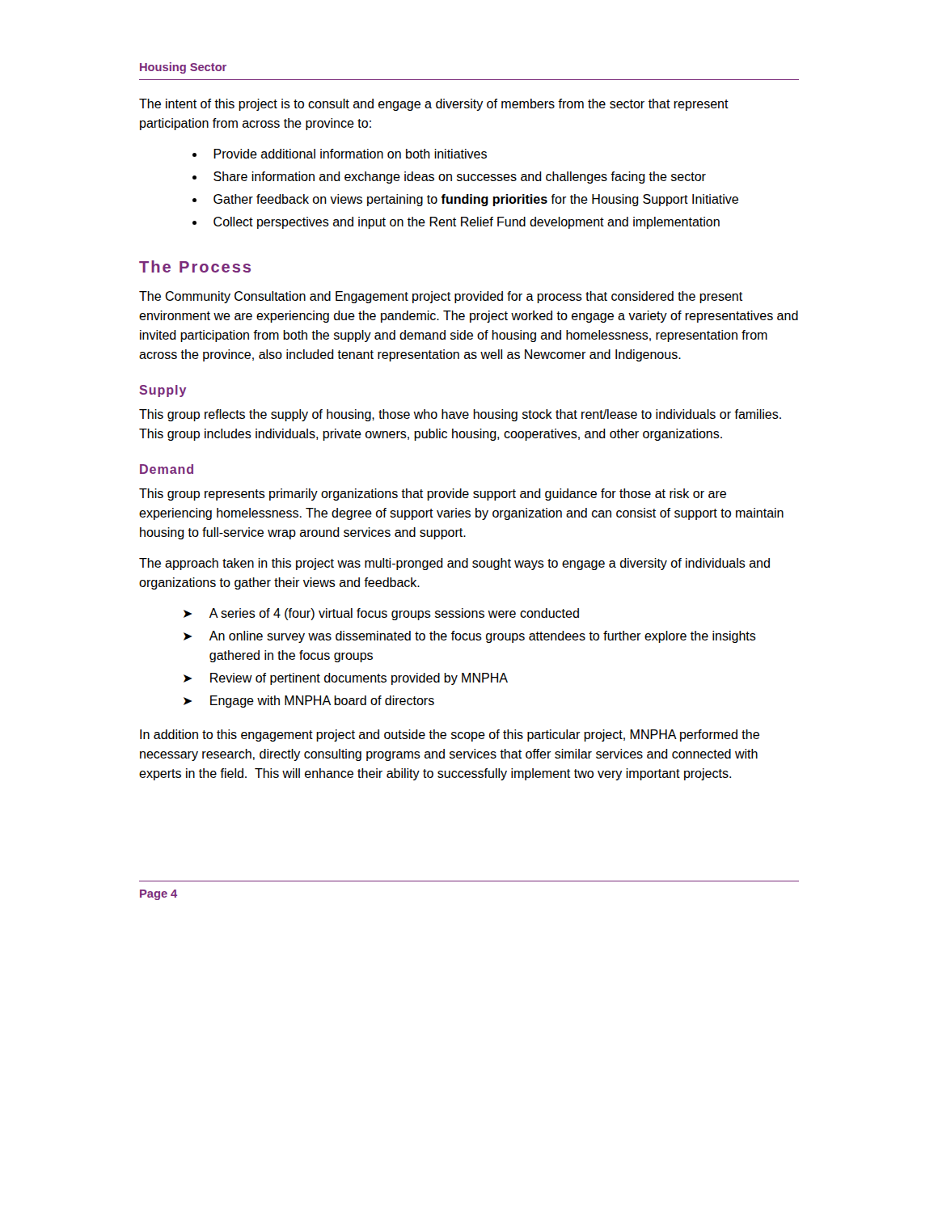Housing Sector
The intent of this project is to consult and engage a diversity of members from the sector that represent participation from across the province to:
Provide additional information on both initiatives
Share information and exchange ideas on successes and challenges facing the sector
Gather feedback on views pertaining to funding priorities for the Housing Support Initiative
Collect perspectives and input on the Rent Relief Fund development and implementation
The Process
The Community Consultation and Engagement project provided for a process that considered the present environment we are experiencing due the pandemic. The project worked to engage a variety of representatives and invited participation from both the supply and demand side of housing and homelessness, representation from across the province, also included tenant representation as well as Newcomer and Indigenous.
Supply
This group reflects the supply of housing, those who have housing stock that rent/lease to individuals or families. This group includes individuals, private owners, public housing, cooperatives, and other organizations.
Demand
This group represents primarily organizations that provide support and guidance for those at risk or are experiencing homelessness. The degree of support varies by organization and can consist of support to maintain housing to full-service wrap around services and support.
The approach taken in this project was multi-pronged and sought ways to engage a diversity of individuals and organizations to gather their views and feedback.
A series of 4 (four) virtual focus groups sessions were conducted
An online survey was disseminated to the focus groups attendees to further explore the insights gathered in the focus groups
Review of pertinent documents provided by MNPHA
Engage with MNPHA board of directors
In addition to this engagement project and outside the scope of this particular project, MNPHA performed the necessary research, directly consulting programs and services that offer similar services and connected with experts in the field. This will enhance their ability to successfully implement two very important projects.
Page 4